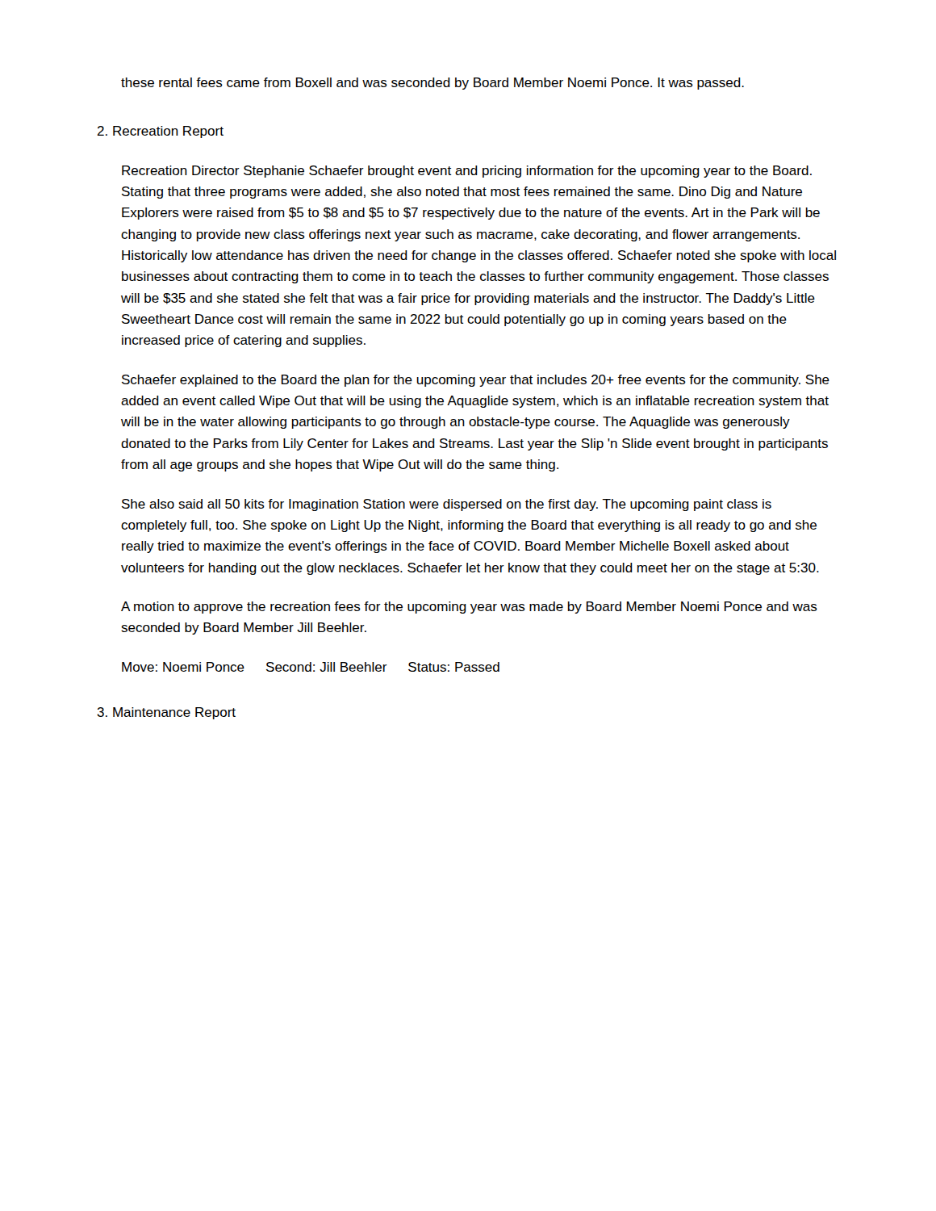these rental fees came from Boxell and was seconded by Board Member Noemi Ponce. It was passed.
Recreation Report
Recreation Director Stephanie Schaefer brought event and pricing information for the upcoming year to the Board. Stating that three programs were added, she also noted that most fees remained the same. Dino Dig and Nature Explorers were raised from $5 to $8 and $5 to $7 respectively due to the nature of the events. Art in the Park will be changing to provide new class offerings next year such as macrame, cake decorating, and flower arrangements. Historically low attendance has driven the need for change in the classes offered. Schaefer noted she spoke with local businesses about contracting them to come in to teach the classes to further community engagement. Those classes will be $35 and she stated she felt that was a fair price for providing materials and the instructor. The Daddy's Little Sweetheart Dance cost will remain the same in 2022 but could potentially go up in coming years based on the increased price of catering and supplies.
Schaefer explained to the Board the plan for the upcoming year that includes 20+ free events for the community. She added an event called Wipe Out that will be using the Aquaglide system, which is an inflatable recreation system that will be in the water allowing participants to go through an obstacle-type course. The Aquaglide was generously donated to the Parks from Lily Center for Lakes and Streams. Last year the Slip 'n Slide event brought in participants from all age groups and she hopes that Wipe Out will do the same thing.
She also said all 50 kits for Imagination Station were dispersed on the first day. The upcoming paint class is completely full, too. She spoke on Light Up the Night, informing the Board that everything is all ready to go and she really tried to maximize the event's offerings in the face of COVID. Board Member Michelle Boxell asked about volunteers for handing out the glow necklaces. Schaefer let her know that they could meet her on the stage at 5:30.
A motion to approve the recreation fees for the upcoming year was made by Board Member Noemi Ponce and was seconded by Board Member Jill Beehler.
Move: Noemi Ponce Second: Jill Beehler Status: Passed
Maintenance Report